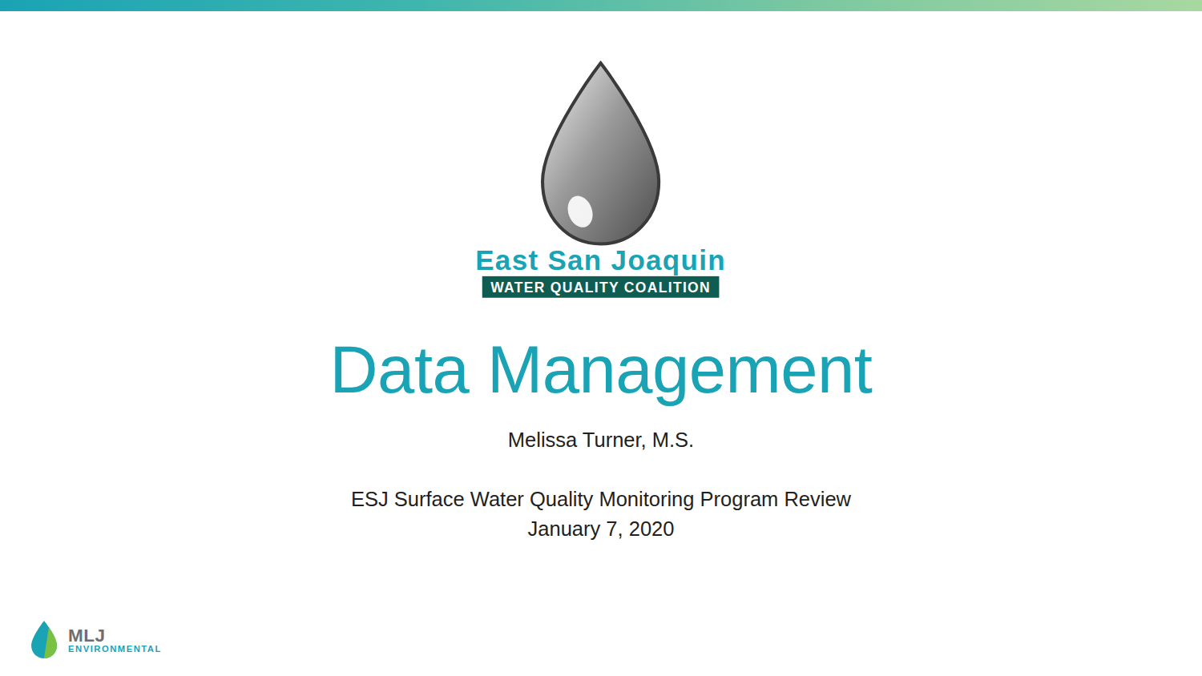East San Joaquin WATER QUALITY COALITION
Data Management
Melissa Turner, M.S.
ESJ Surface Water Quality Monitoring Program Review
January 7, 2020
MLJ
ENVIRONMENTAL